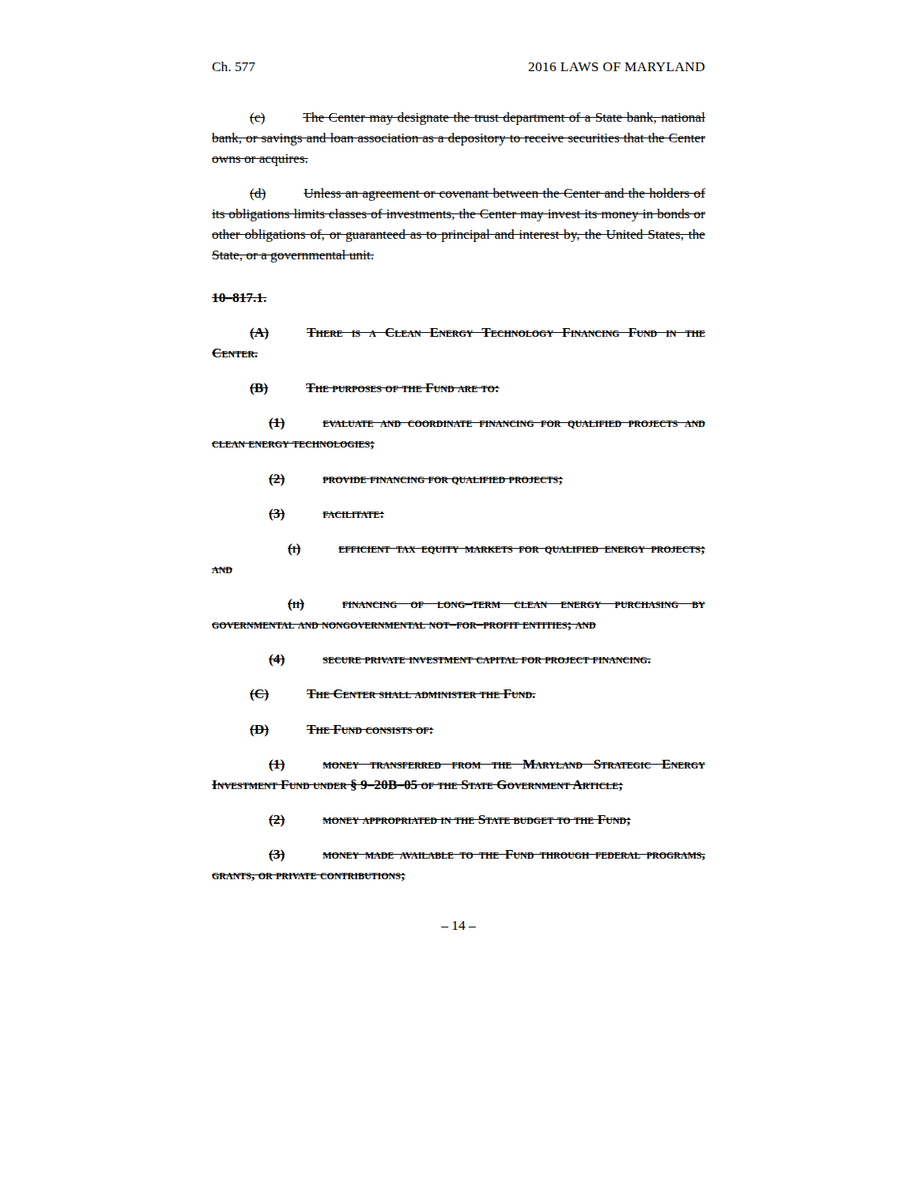Ch. 577 2016 LAWS OF MARYLAND
(c) The Center may designate the trust department of a State bank, national bank, or savings and loan association as a depository to receive securities that the Center owns or acquires.
(d) Unless an agreement or covenant between the Center and the holders of its obligations limits classes of investments, the Center may invest its money in bonds or other obligations of, or guaranteed as to principal and interest by, the United States, the State, or a governmental unit.
10–817.1.
(A) There is a Clean Energy Technology Financing Fund in the Center.
(B) The purposes of the Fund are to:
(1) evaluate and coordinate financing for qualified projects and clean energy technologies;
(2) provide financing for qualified projects;
(3) facilitate:
(i) efficient tax equity markets for qualified energy projects; and
(ii) financing of long–term clean energy purchasing by governmental and nongovernmental not–for–profit entities; and
(4) secure private investment capital for project financing.
(C) The Center shall administer the Fund.
(D) The Fund consists of:
(1) money transferred from the Maryland Strategic Energy Investment Fund under § 9–20B–05 of the State Government Article;
(2) money appropriated in the State budget to the Fund;
(3) money made available to the Fund through federal programs, grants, or private contributions;
– 14 –